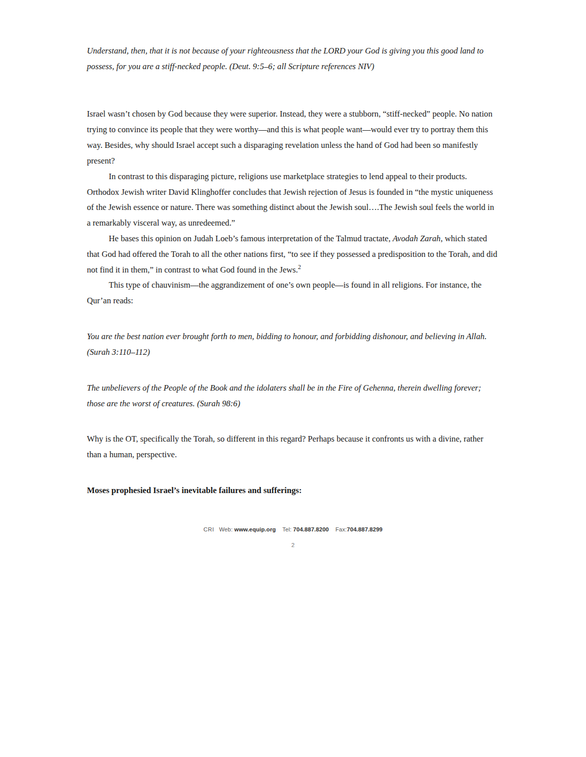Understand, then, that it is not because of your righteousness that the LORD your God is giving you this good land to possess, for you are a stiff-necked people. (Deut. 9:5–6; all Scripture references NIV)
Israel wasn’t chosen by God because they were superior. Instead, they were a stubborn, “stiff-necked” people. No nation trying to convince its people that they were worthy—and this is what people want—would ever try to portray them this way. Besides, why should Israel accept such a disparaging revelation unless the hand of God had been so manifestly present?
In contrast to this disparaging picture, religions use marketplace strategies to lend appeal to their products. Orthodox Jewish writer David Klinghoffer concludes that Jewish rejection of Jesus is founded in “the mystic uniqueness of the Jewish essence or nature. There was something distinct about the Jewish soul….The Jewish soul feels the world in a remarkably visceral way, as unredeemed.”
He bases this opinion on Judah Loeb’s famous interpretation of the Talmud tractate, Avodah Zarah, which stated that God had offered the Torah to all the other nations first, “to see if they possessed a predisposition to the Torah, and did not find it in them,” in contrast to what God found in the Jews.2
This type of chauvinism—the aggrandizement of one’s own people—is found in all religions. For instance, the Qur’an reads:
You are the best nation ever brought forth to men, bidding to honour, and forbidding dishonour, and believing in Allah. (Surah 3:110–112)
The unbelievers of the People of the Book and the idolaters shall be in the Fire of Gehenna, therein dwelling forever; those are the worst of creatures. (Surah 98:6)
Why is the OT, specifically the Torah, so different in this regard? Perhaps because it confronts us with a divine, rather than a human, perspective.
Moses prophesied Israel’s inevitable failures and sufferings:
CRI Web: www.equip.org Tel: 704.887.8200 Fax:704.887.8299
2